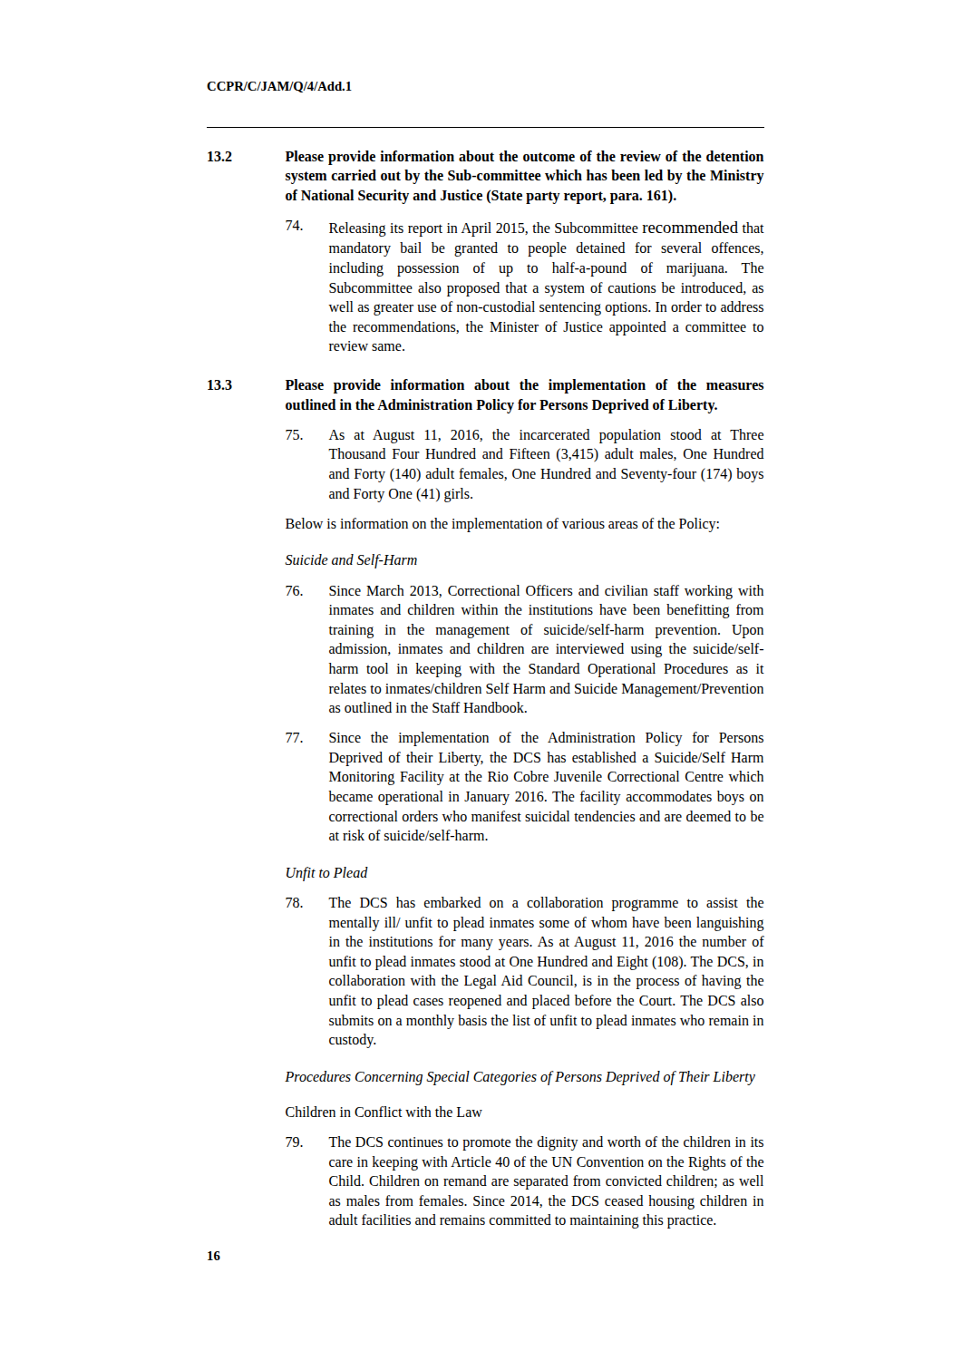CCPR/C/JAM/Q/4/Add.1
13.2
Please provide information about the outcome of the review of the detention system carried out by the Sub-committee which has been led by the Ministry of National Security and Justice (State party report, para. 161).
74.
Releasing its report in April 2015, the Subcommittee recommended that mandatory bail be granted to people detained for several offences, including possession of up to half-a-pound of marijuana. The Subcommittee also proposed that a system of cautions be introduced, as well as greater use of non-custodial sentencing options. In order to address the recommendations, the Minister of Justice appointed a committee to review same.
13.3
Please provide information about the implementation of the measures outlined in the Administration Policy for Persons Deprived of Liberty.
75.
As at August 11, 2016, the incarcerated population stood at Three Thousand Four Hundred and Fifteen (3,415) adult males, One Hundred and Forty (140) adult females, One Hundred and Seventy-four (174) boys and Forty One (41) girls.
Below is information on the implementation of various areas of the Policy:
Suicide and Self-Harm
76.
Since March 2013, Correctional Officers and civilian staff working with inmates and children within the institutions have been benefitting from training in the management of suicide/self-harm prevention. Upon admission, inmates and children are interviewed using the suicide/self-harm tool in keeping with the Standard Operational Procedures as it relates to inmates/children Self Harm and Suicide Management/Prevention as outlined in the Staff Handbook.
77.
Since the implementation of the Administration Policy for Persons Deprived of their Liberty, the DCS has established a Suicide/Self Harm Monitoring Facility at the Rio Cobre Juvenile Correctional Centre which became operational in January 2016. The facility accommodates boys on correctional orders who manifest suicidal tendencies and are deemed to be at risk of suicide/self-harm.
Unfit to Plead
78.
The DCS has embarked on a collaboration programme to assist the mentally ill/ unfit to plead inmates some of whom have been languishing in the institutions for many years. As at August 11, 2016 the number of unfit to plead inmates stood at One Hundred and Eight (108). The DCS, in collaboration with the Legal Aid Council, is in the process of having the unfit to plead cases reopened and placed before the Court. The DCS also submits on a monthly basis the list of unfit to plead inmates who remain in custody.
Procedures Concerning Special Categories of Persons Deprived of Their Liberty
Children in Conflict with the Law
79.
The DCS continues to promote the dignity and worth of the children in its care in keeping with Article 40 of the UN Convention on the Rights of the Child. Children on remand are separated from convicted children; as well as males from females. Since 2014, the DCS ceased housing children in adult facilities and remains committed to maintaining this practice.
16